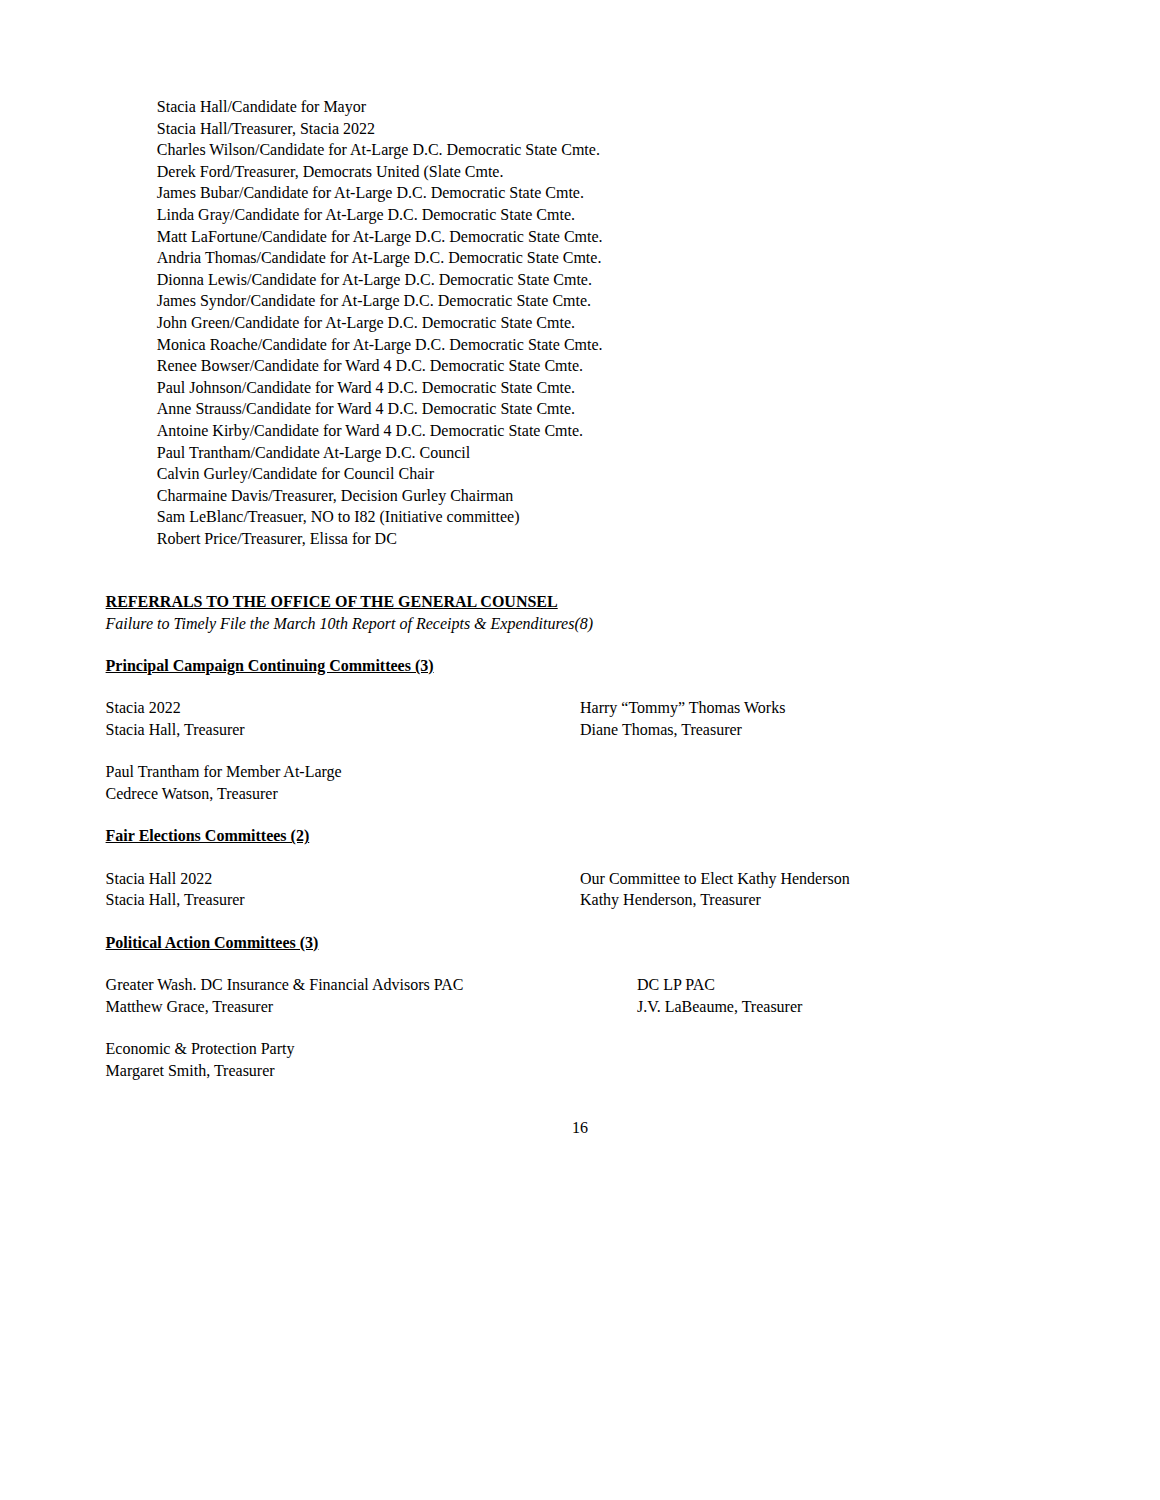Stacia Hall/Candidate for Mayor
Stacia Hall/Treasurer, Stacia 2022
Charles Wilson/Candidate for At-Large D.C. Democratic State Cmte.
Derek Ford/Treasurer, Democrats United (Slate Cmte.
James Bubar/Candidate for At-Large D.C. Democratic State Cmte.
Linda Gray/Candidate for At-Large D.C. Democratic State Cmte.
Matt LaFortune/Candidate for At-Large D.C. Democratic State Cmte.
Andria Thomas/Candidate for At-Large D.C. Democratic State Cmte.
Dionna Lewis/Candidate for At-Large D.C. Democratic State Cmte.
James Syndor/Candidate for At-Large D.C. Democratic State Cmte.
John Green/Candidate for At-Large D.C. Democratic State Cmte.
Monica Roache/Candidate for At-Large D.C. Democratic State Cmte.
Renee Bowser/Candidate for Ward 4 D.C. Democratic State Cmte.
Paul Johnson/Candidate for Ward 4 D.C. Democratic State Cmte.
Anne Strauss/Candidate for Ward 4 D.C. Democratic State Cmte.
Antoine Kirby/Candidate for Ward 4 D.C. Democratic State Cmte.
Paul Trantham/Candidate At-Large D.C. Council
Calvin Gurley/Candidate for Council Chair
Charmaine Davis/Treasurer, Decision Gurley Chairman
Sam LeBlanc/Treasuer, NO to I82 (Initiative committee)
Robert Price/Treasurer, Elissa for DC
Referrals to the Office of the General Counsel
Failure to Timely File the March 10th Report of Receipts & Expenditures(8)
Principal Campaign Continuing Committees (3)
| Stacia 2022 Stacia Hall, Treasurer | Harry “Tommy” Thomas Works Diane Thomas, Treasurer |
Paul Trantham for Member At-Large
Cedrece Watson, Treasurer
Fair Elections Committees (2)
| Stacia Hall 2022 Stacia Hall, Treasurer | Our Committee to Elect Kathy Henderson Kathy Henderson, Treasurer |
Political Action Committees (3)
| Greater Wash. DC Insurance & Financial Advisors PAC Matthew Grace, Treasurer | DC LP PAC J.V. LaBeaume, Treasurer |
Economic & Protection Party
Margaret Smith, Treasurer
16